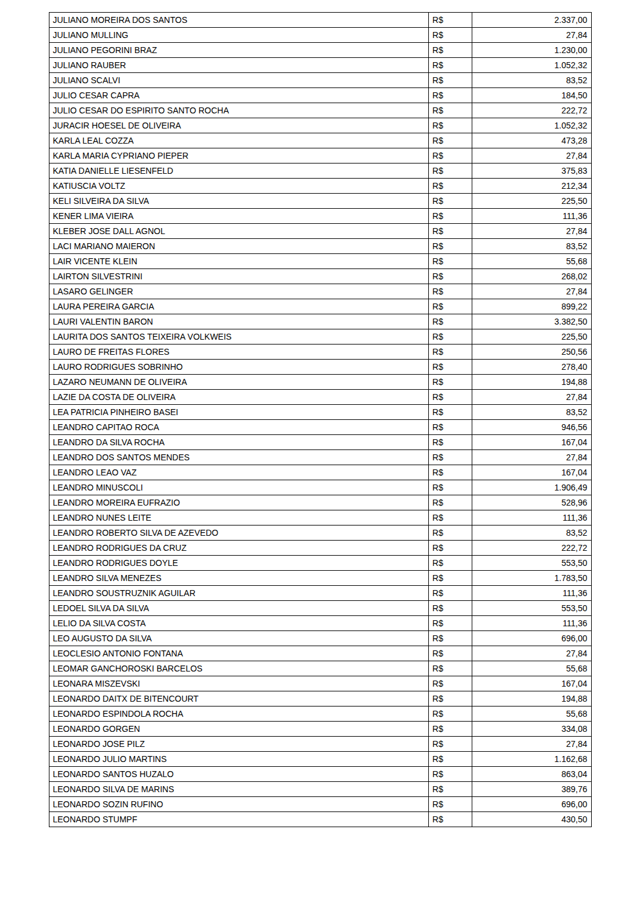| JULIANO MOREIRA DOS SANTOS | R$ | 2.337,00 |
| JULIANO MULLING | R$ | 27,84 |
| JULIANO PEGORINI BRAZ | R$ | 1.230,00 |
| JULIANO RAUBER | R$ | 1.052,32 |
| JULIANO SCALVI | R$ | 83,52 |
| JULIO CESAR CAPRA | R$ | 184,50 |
| JULIO CESAR DO ESPIRITO SANTO ROCHA | R$ | 222,72 |
| JURACIR HOESEL DE OLIVEIRA | R$ | 1.052,32 |
| KARLA LEAL COZZA | R$ | 473,28 |
| KARLA MARIA CYPRIANO PIEPER | R$ | 27,84 |
| KATIA DANIELLE LIESENFELD | R$ | 375,83 |
| KATIUSCIA VOLTZ | R$ | 212,34 |
| KELI SILVEIRA DA SILVA | R$ | 225,50 |
| KENER LIMA VIEIRA | R$ | 111,36 |
| KLEBER JOSE DALL AGNOL | R$ | 27,84 |
| LACI MARIANO MAIERON | R$ | 83,52 |
| LAIR VICENTE KLEIN | R$ | 55,68 |
| LAIRTON SILVESTRINI | R$ | 268,02 |
| LASARO GELINGER | R$ | 27,84 |
| LAURA PEREIRA GARCIA | R$ | 899,22 |
| LAURI VALENTIN BARON | R$ | 3.382,50 |
| LAURITA DOS SANTOS TEIXEIRA VOLKWEIS | R$ | 225,50 |
| LAURO DE FREITAS FLORES | R$ | 250,56 |
| LAURO RODRIGUES SOBRINHO | R$ | 278,40 |
| LAZARO NEUMANN DE OLIVEIRA | R$ | 194,88 |
| LAZIE DA COSTA DE OLIVEIRA | R$ | 27,84 |
| LEA PATRICIA PINHEIRO BASEI | R$ | 83,52 |
| LEANDRO CAPITAO ROCA | R$ | 946,56 |
| LEANDRO DA SILVA ROCHA | R$ | 167,04 |
| LEANDRO DOS SANTOS MENDES | R$ | 27,84 |
| LEANDRO LEAO VAZ | R$ | 167,04 |
| LEANDRO MINUSCOLI | R$ | 1.906,49 |
| LEANDRO MOREIRA EUFRAZIO | R$ | 528,96 |
| LEANDRO NUNES LEITE | R$ | 111,36 |
| LEANDRO ROBERTO SILVA DE AZEVEDO | R$ | 83,52 |
| LEANDRO RODRIGUES DA CRUZ | R$ | 222,72 |
| LEANDRO RODRIGUES DOYLE | R$ | 553,50 |
| LEANDRO SILVA MENEZES | R$ | 1.783,50 |
| LEANDRO SOUSTRUZNIK AGUILAR | R$ | 111,36 |
| LEDOEL SILVA DA SILVA | R$ | 553,50 |
| LELIO DA SILVA COSTA | R$ | 111,36 |
| LEO AUGUSTO DA SILVA | R$ | 696,00 |
| LEOCLESIO ANTONIO FONTANA | R$ | 27,84 |
| LEOMAR GANCHOROSKI BARCELOS | R$ | 55,68 |
| LEONARA MISZEVSKI | R$ | 167,04 |
| LEONARDO DAITX DE BITENCOURT | R$ | 194,88 |
| LEONARDO ESPINDOLA ROCHA | R$ | 55,68 |
| LEONARDO GORGEN | R$ | 334,08 |
| LEONARDO JOSE PILZ | R$ | 27,84 |
| LEONARDO JULIO MARTINS | R$ | 1.162,68 |
| LEONARDO SANTOS HUZALO | R$ | 863,04 |
| LEONARDO SILVA DE MARINS | R$ | 389,76 |
| LEONARDO SOZIN RUFINO | R$ | 696,00 |
| LEONARDO STUMPF | R$ | 430,50 |